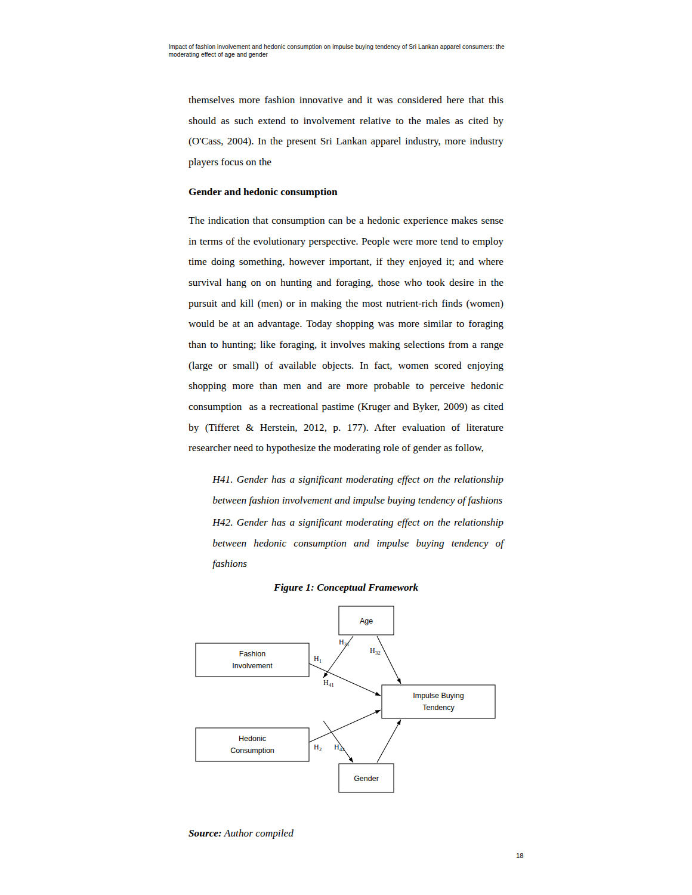Impact of fashion involvement and hedonic consumption on impulse buying tendency of Sri Lankan apparel consumers: the moderating effect of age and gender
themselves more fashion innovative and it was considered here that this should as such extend to involvement relative to the males as cited by (O'Cass, 2004). In the present Sri Lankan apparel industry, more industry players focus on the
Gender and hedonic consumption
The indication that consumption can be a hedonic experience makes sense in terms of the evolutionary perspective. People were more tend to employ time doing something, however important, if they enjoyed it; and where survival hang on on hunting and foraging, those who took desire in the pursuit and kill (men) or in making the most nutrient-rich finds (women) would be at an advantage. Today shopping was more similar to foraging than to hunting; like foraging, it involves making selections from a range (large or small) of available objects. In fact, women scored enjoying shopping more than men and are more probable to perceive hedonic consumption as a recreational pastime (Kruger and Byker, 2009) as cited by (Tifferet & Herstein, 2012, p. 177). After evaluation of literature researcher need to hypothesize the moderating role of gender as follow,
H41. Gender has a significant moderating effect on the relationship between fashion involvement and impulse buying tendency of fashions
H42. Gender has a significant moderating effect on the relationship between hedonic consumption and impulse buying tendency of fashions
Figure 1: Conceptual Framework
Age Fashion Involvement Impulse Buying Tendency Hedonic Consumption Gender H1 H31 H32 H41 H2 H42
Source: Author compiled
18